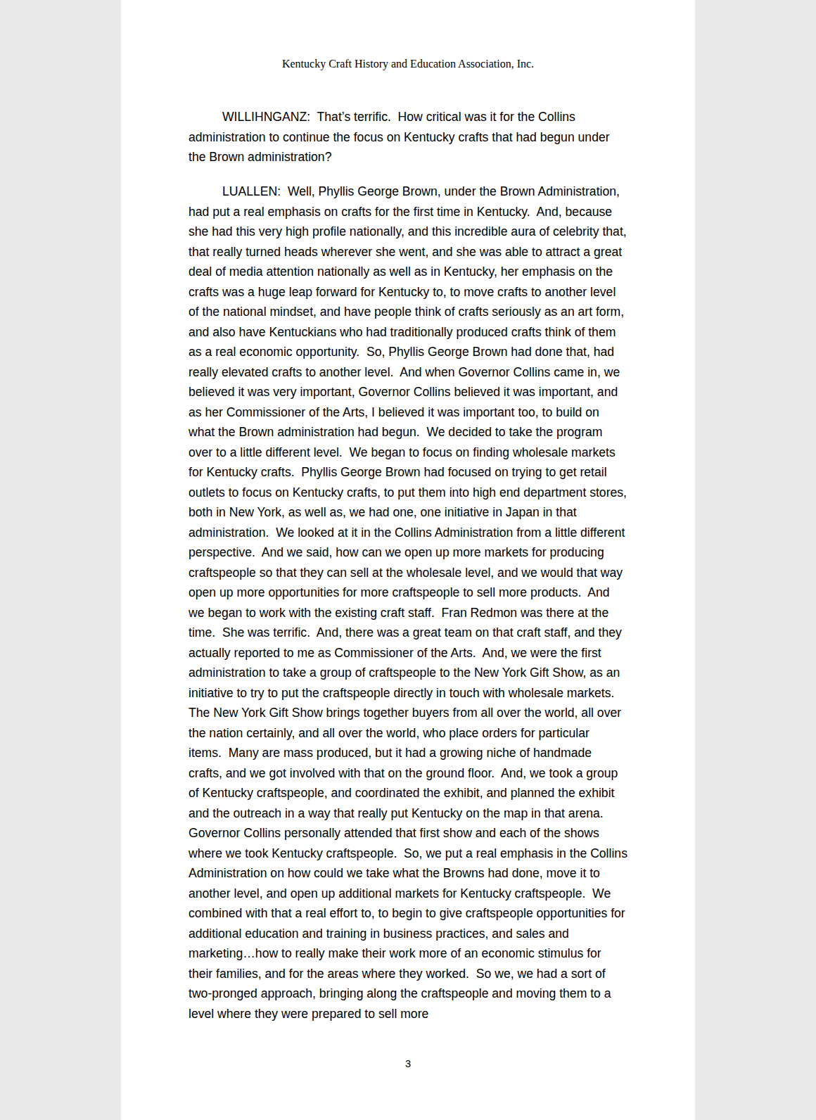Kentucky Craft History and Education Association, Inc.
WILLIHNGANZ: That’s terrific. How critical was it for the Collins administration to continue the focus on Kentucky crafts that had begun under the Brown administration?
LUALLEN: Well, Phyllis George Brown, under the Brown Administration, had put a real emphasis on crafts for the first time in Kentucky. And, because she had this very high profile nationally, and this incredible aura of celebrity that, that really turned heads wherever she went, and she was able to attract a great deal of media attention nationally as well as in Kentucky, her emphasis on the crafts was a huge leap forward for Kentucky to, to move crafts to another level of the national mindset, and have people think of crafts seriously as an art form, and also have Kentuckians who had traditionally produced crafts think of them as a real economic opportunity. So, Phyllis George Brown had done that, had really elevated crafts to another level. And when Governor Collins came in, we believed it was very important, Governor Collins believed it was important, and as her Commissioner of the Arts, I believed it was important too, to build on what the Brown administration had begun. We decided to take the program over to a little different level. We began to focus on finding wholesale markets for Kentucky crafts. Phyllis George Brown had focused on trying to get retail outlets to focus on Kentucky crafts, to put them into high end department stores, both in New York, as well as, we had one, one initiative in Japan in that administration. We looked at it in the Collins Administration from a little different perspective. And we said, how can we open up more markets for producing craftspeople so that they can sell at the wholesale level, and we would that way open up more opportunities for more craftspeople to sell more products. And we began to work with the existing craft staff. Fran Redmon was there at the time. She was terrific. And, there was a great team on that craft staff, and they actually reported to me as Commissioner of the Arts. And, we were the first administration to take a group of craftspeople to the New York Gift Show, as an initiative to try to put the craftspeople directly in touch with wholesale markets. The New York Gift Show brings together buyers from all over the world, all over the nation certainly, and all over the world, who place orders for particular items. Many are mass produced, but it had a growing niche of handmade crafts, and we got involved with that on the ground floor. And, we took a group of Kentucky craftspeople, and coordinated the exhibit, and planned the exhibit and the outreach in a way that really put Kentucky on the map in that arena. Governor Collins personally attended that first show and each of the shows where we took Kentucky craftspeople. So, we put a real emphasis in the Collins Administration on how could we take what the Browns had done, move it to another level, and open up additional markets for Kentucky craftspeople. We combined with that a real effort to, to begin to give craftspeople opportunities for additional education and training in business practices, and sales and marketing…how to really make their work more of an economic stimulus for their families, and for the areas where they worked. So we, we had a sort of two-pronged approach, bringing along the craftspeople and moving them to a level where they were prepared to sell more
3